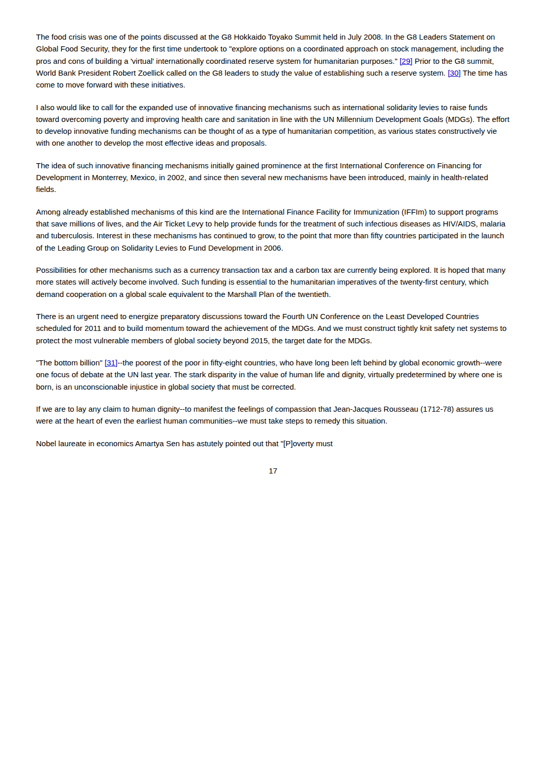The food crisis was one of the points discussed at the G8 Hokkaido Toyako Summit held in July 2008. In the G8 Leaders Statement on Global Food Security, they for the first time undertook to "explore options on a coordinated approach on stock management, including the pros and cons of building a 'virtual' internationally coordinated reserve system for humanitarian purposes." [29] Prior to the G8 summit, World Bank President Robert Zoellick called on the G8 leaders to study the value of establishing such a reserve system. [30] The time has come to move forward with these initiatives.
I also would like to call for the expanded use of innovative financing mechanisms such as international solidarity levies to raise funds toward overcoming poverty and improving health care and sanitation in line with the UN Millennium Development Goals (MDGs). The effort to develop innovative funding mechanisms can be thought of as a type of humanitarian competition, as various states constructively vie with one another to develop the most effective ideas and proposals.
The idea of such innovative financing mechanisms initially gained prominence at the first International Conference on Financing for Development in Monterrey, Mexico, in 2002, and since then several new mechanisms have been introduced, mainly in health-related fields.
Among already established mechanisms of this kind are the International Finance Facility for Immunization (IFFIm) to support programs that save millions of lives, and the Air Ticket Levy to help provide funds for the treatment of such infectious diseases as HIV/AIDS, malaria and tuberculosis. Interest in these mechanisms has continued to grow, to the point that more than fifty countries participated in the launch of the Leading Group on Solidarity Levies to Fund Development in 2006.
Possibilities for other mechanisms such as a currency transaction tax and a carbon tax are currently being explored. It is hoped that many more states will actively become involved. Such funding is essential to the humanitarian imperatives of the twenty-first century, which demand cooperation on a global scale equivalent to the Marshall Plan of the twentieth.
There is an urgent need to energize preparatory discussions toward the Fourth UN Conference on the Least Developed Countries scheduled for 2011 and to build momentum toward the achievement of the MDGs. And we must construct tightly knit safety net systems to protect the most vulnerable members of global society beyond 2015, the target date for the MDGs.
"The bottom billion" [31]--the poorest of the poor in fifty-eight countries, who have long been left behind by global economic growth--were one focus of debate at the UN last year. The stark disparity in the value of human life and dignity, virtually predetermined by where one is born, is an unconscionable injustice in global society that must be corrected.
If we are to lay any claim to human dignity--to manifest the feelings of compassion that Jean-Jacques Rousseau (1712-78) assures us were at the heart of even the earliest human communities--we must take steps to remedy this situation.
Nobel laureate in economics Amartya Sen has astutely pointed out that "[P]overty must
17